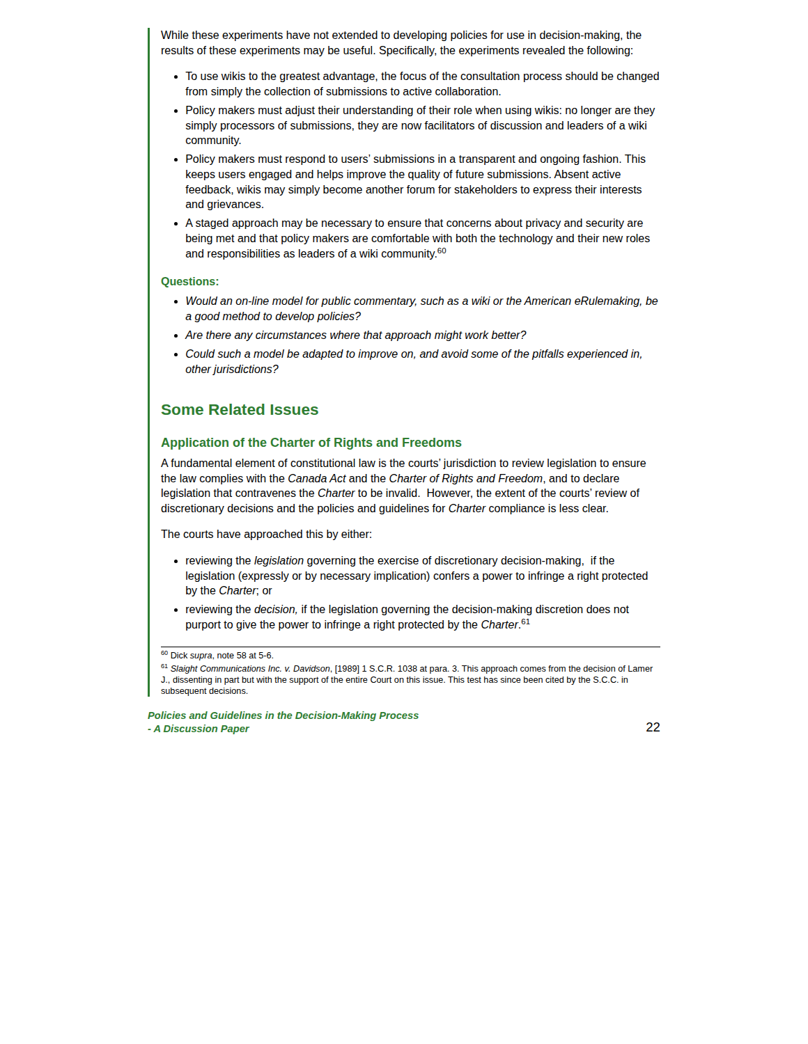While these experiments have not extended to developing policies for use in decision-making, the results of these experiments may be useful. Specifically, the experiments revealed the following:
To use wikis to the greatest advantage, the focus of the consultation process should be changed from simply the collection of submissions to active collaboration.
Policy makers must adjust their understanding of their role when using wikis: no longer are they simply processors of submissions, they are now facilitators of discussion and leaders of a wiki community.
Policy makers must respond to users’ submissions in a transparent and ongoing fashion. This keeps users engaged and helps improve the quality of future submissions. Absent active feedback, wikis may simply become another forum for stakeholders to express their interests and grievances.
A staged approach may be necessary to ensure that concerns about privacy and security are being met and that policy makers are comfortable with both the technology and their new roles and responsibilities as leaders of a wiki community.60
Questions:
Would an on-line model for public commentary, such as a wiki or the American eRulemaking, be a good method to develop policies?
Are there any circumstances where that approach might work better?
Could such a model be adapted to improve on, and avoid some of the pitfalls experienced in, other jurisdictions?
Some Related Issues
Application of the Charter of Rights and Freedoms
A fundamental element of constitutional law is the courts’ jurisdiction to review legislation to ensure the law complies with the Canada Act and the Charter of Rights and Freedom, and to declare legislation that contravenes the Charter to be invalid. However, the extent of the courts’ review of discretionary decisions and the policies and guidelines for Charter compliance is less clear.
The courts have approached this by either:
reviewing the legislation governing the exercise of discretionary decision-making, if the legislation (expressly or by necessary implication) confers a power to infringe a right protected by the Charter; or
reviewing the decision, if the legislation governing the decision-making discretion does not purport to give the power to infringe a right protected by the Charter.61
60 Dick supra, note 58 at 5-6.
61 Slaight Communications Inc. v. Davidson, [1989] 1 S.C.R. 1038 at para. 3. This approach comes from the decision of Lamer J., dissenting in part but with the support of the entire Court on this issue. This test has since been cited by the S.C.C. in subsequent decisions.
Policies and Guidelines in the Decision-Making Process
- A Discussion Paper
22